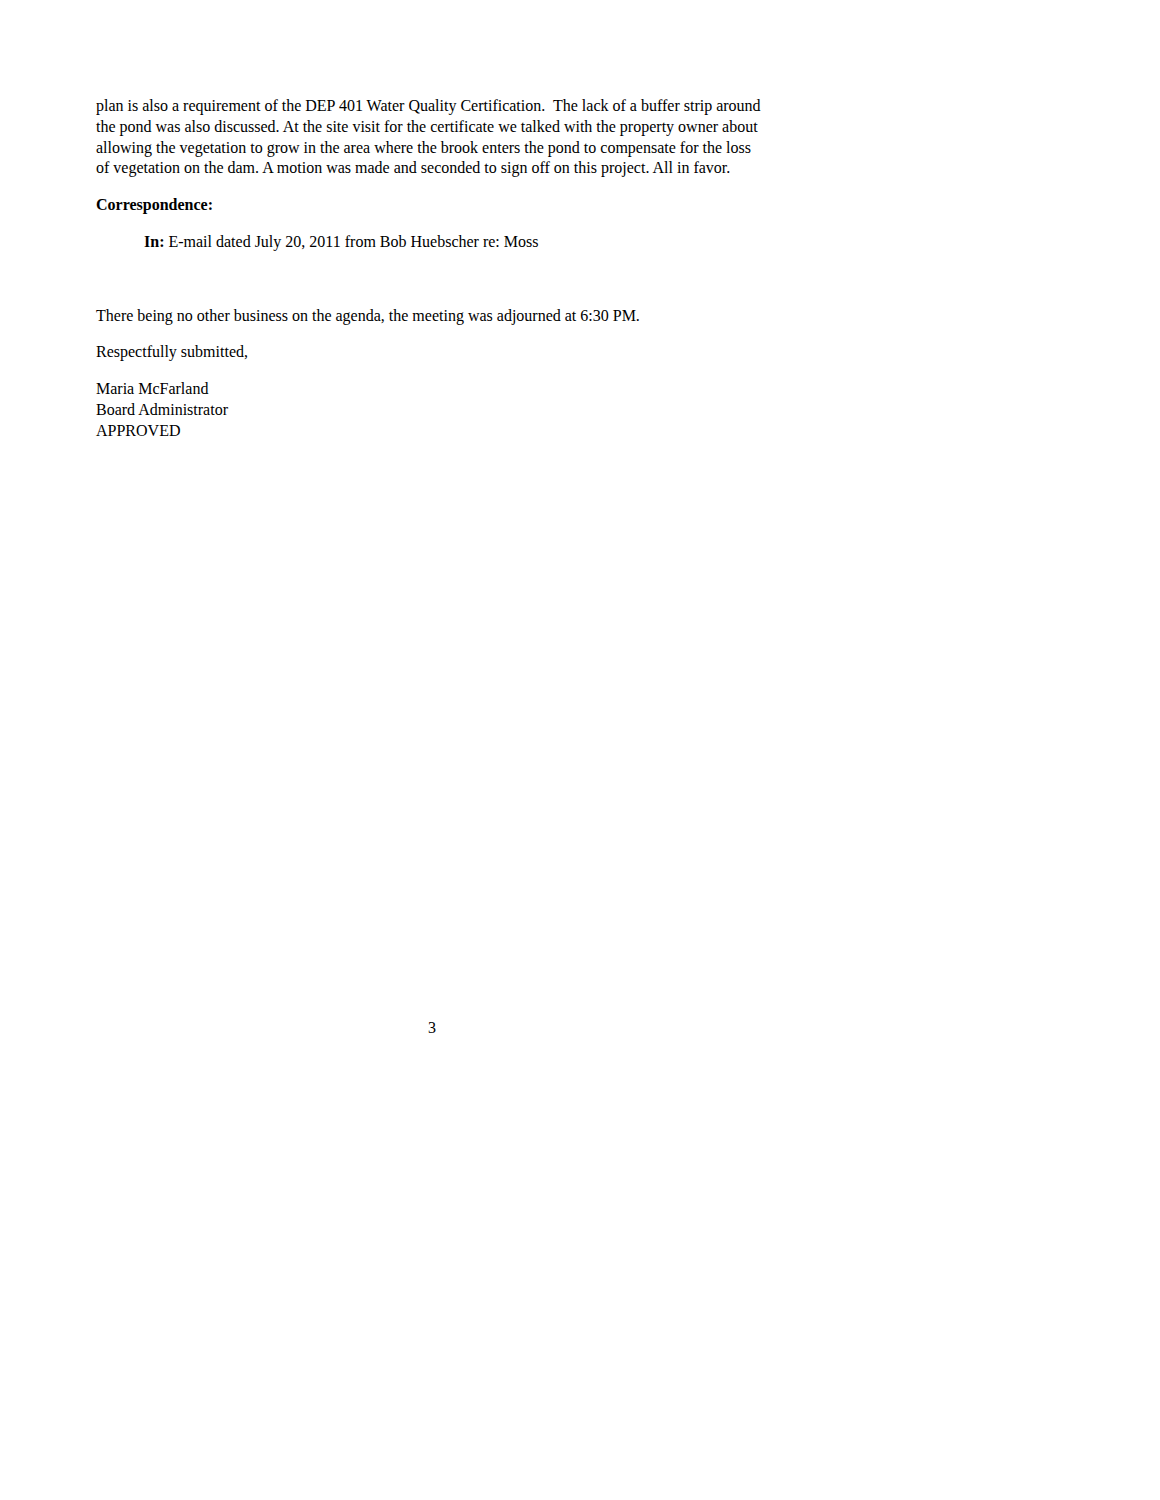plan is also a requirement of the DEP 401 Water Quality Certification. The lack of a buffer strip around the pond was also discussed. At the site visit for the certificate we talked with the property owner about allowing the vegetation to grow in the area where the brook enters the pond to compensate for the loss of vegetation on the dam. A motion was made and seconded to sign off on this project. All in favor.
Correspondence:
In: E-mail dated July 20, 2011 from Bob Huebscher re: Moss
There being no other business on the agenda, the meeting was adjourned at 6:30 PM.
Respectfully submitted,
Maria McFarland
Board Administrator
APPROVED
3